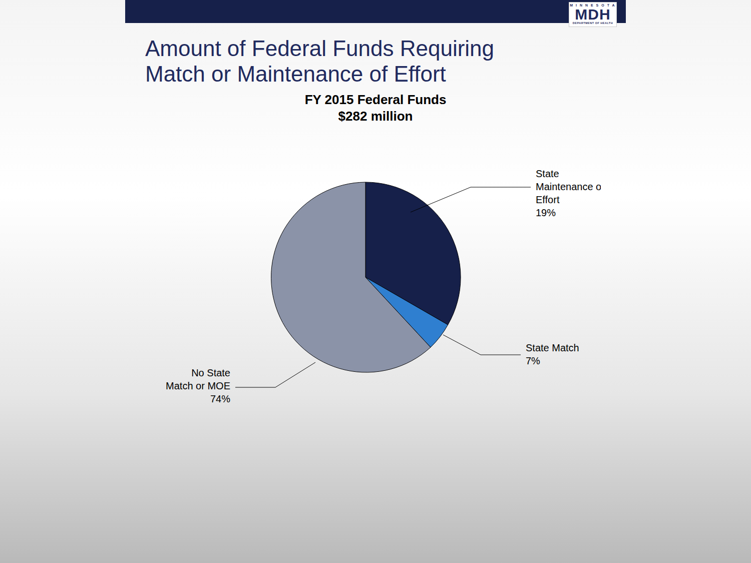M I N N E S O T A
MDH
DEPARTMENT OF HEALTH
Amount of Federal Funds Requiring Match or Maintenance of Effort
FY 2015 Federal Funds $282 million
State Maintenance of Effort 19% State Match 7% No State Match or MOE 74%